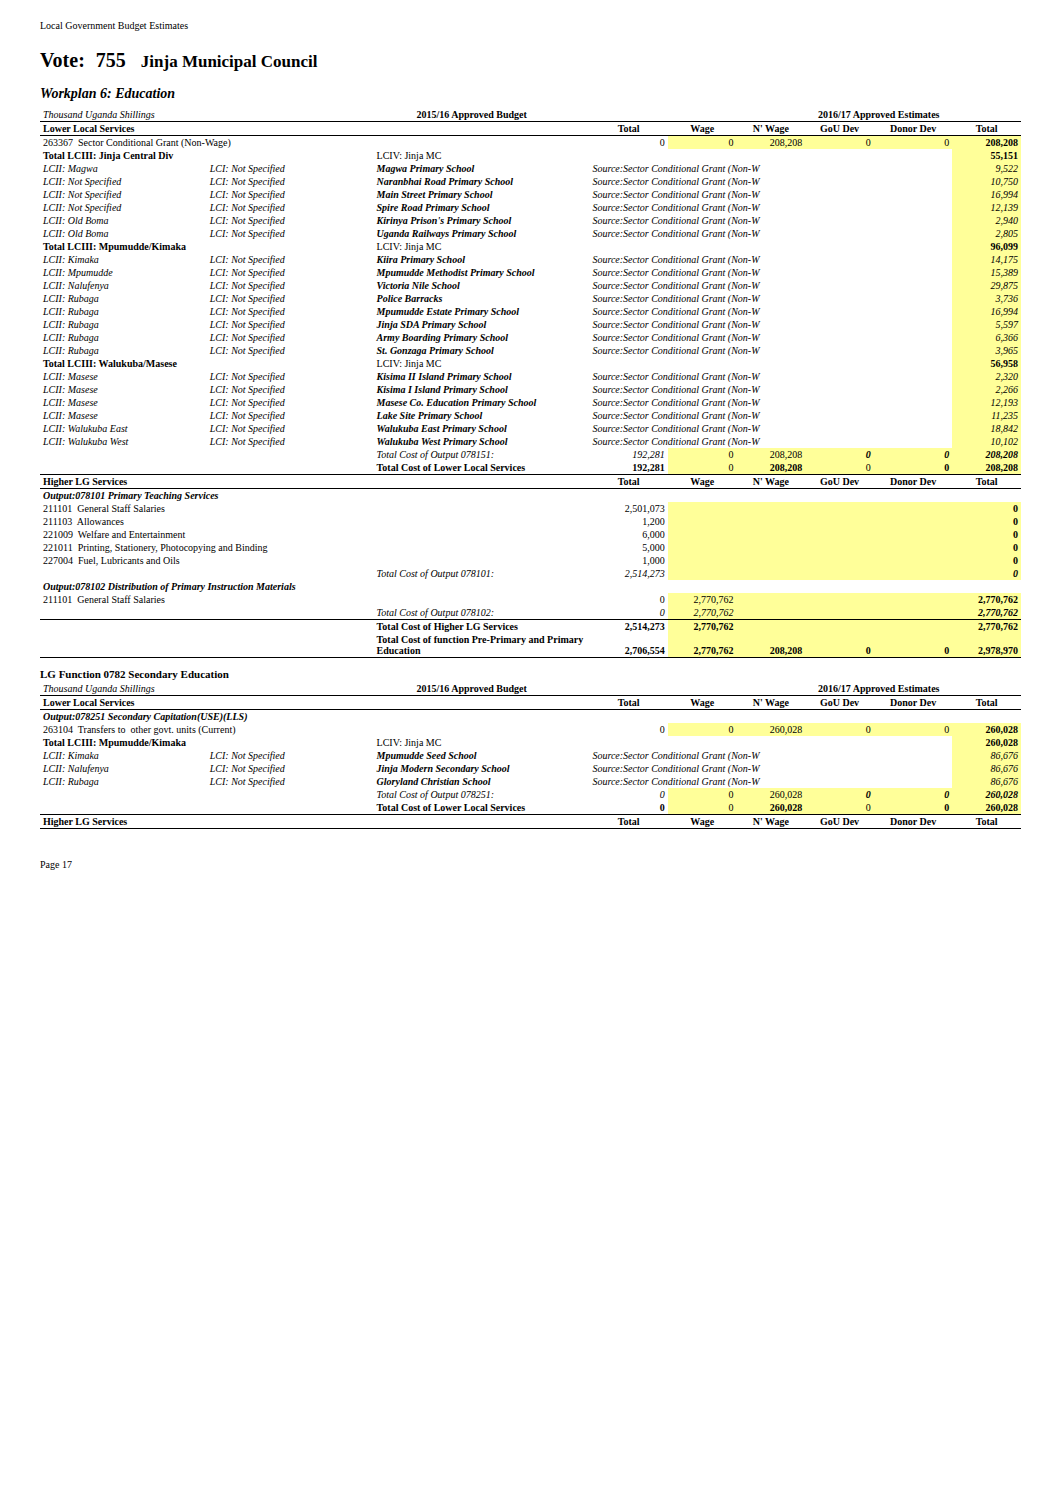Local Government Budget Estimates
Vote: 755 Jinja Municipal Council
Workplan 6: Education
| Thousand Uganda Shillings | 2015/16 Approved Budget | 2016/17 Approved Estimates |
| Lower Local Services | Total | Wage | N' Wage | GoU Dev | Donor Dev | Total |
| 263367 Sector Conditional Grant (Non-Wage) | 0 | 0 | 208,208 | 0 | 0 | 208,208 |
| Total LCIII: Jinja Central Div | LCIV: Jinja MC | | 55,151 |
| LCII: Magwa | LCI: Not Specified | Magwa Primary School | Source:Sector Conditional Grant (Non-W | 9,522 |
| LCII: Not Specified | LCI: Not Specified | Naranbhai Road Primary School | Source:Sector Conditional Grant (Non-W | 10,750 |
| LCII: Not Specified | LCI: Not Specified | Main Street Primary School | Source:Sector Conditional Grant (Non-W | 16,994 |
| LCII: Not Specified | LCI: Not Specified | Spire Road Primary School | Source:Sector Conditional Grant (Non-W | 12,139 |
| LCII: Old Boma | LCI: Not Specified | Kirinya Prison's Primary School | Source:Sector Conditional Grant (Non-W | 2,940 |
| LCII: Old Boma | LCI: Not Specified | Uganda Railways Primary School | Source:Sector Conditional Grant (Non-W | 2,805 |
| Total LCIII: Mpumudde/Kimaka | LCIV: Jinja MC | | 96,099 |
| LCII: Kimaka | LCI: Not Specified | Kiira Primary School | Source:Sector Conditional Grant (Non-W | 14,175 |
| LCII: Mpumudde | LCI: Not Specified | Mpumudde Methodist Primary School | Source:Sector Conditional Grant (Non-W | 15,389 |
| LCII: Nalufenya | LCI: Not Specified | Victoria Nile School | Source:Sector Conditional Grant (Non-W | 29,875 |
| LCII: Rubaga | LCI: Not Specified | Police Barracks | Source:Sector Conditional Grant (Non-W | 3,736 |
| LCII: Rubaga | LCI: Not Specified | Mpumudde Estate Primary School | Source:Sector Conditional Grant (Non-W | 16,994 |
| LCII: Rubaga | LCI: Not Specified | Jinja SDA Primary School | Source:Sector Conditional Grant (Non-W | 5,597 |
| LCII: Rubaga | LCI: Not Specified | Army Boarding Primary School | Source:Sector Conditional Grant (Non-W | 6,366 |
| LCII: Rubaga | LCI: Not Specified | St. Gonzaga Primary School | Source:Sector Conditional Grant (Non-W | 3,965 |
| Total LCIII: Walukuba/Masese | LCIV: Jinja MC | | 56,958 |
| LCII: Masese | LCI: Not Specified | Kisima II Island Primary School | Source:Sector Conditional Grant (Non-W | 2,320 |
| LCII: Masese | LCI: Not Specified | Kisima I Island Primary School | Source:Sector Conditional Grant (Non-W | 2,266 |
| LCII: Masese | LCI: Not Specified | Masese Co. Education Primary School | Source:Sector Conditional Grant (Non-W | 12,193 |
| LCII: Masese | LCI: Not Specified | Lake Site Primary School | Source:Sector Conditional Grant (Non-W | 11,235 |
| LCII: Walukuba East | LCI: Not Specified | Walukuba East Primary School | Source:Sector Conditional Grant (Non-W | 18,842 |
| LCII: Walukuba West | LCI: Not Specified | Walukuba West Primary School | Source:Sector Conditional Grant (Non-W | 10,102 |
| | Total Cost of Output 078151: | 192,281 | 0 | 208,208 | 0 | 0 | 208,208 |
| | Total Cost of Lower Local Services | 192,281 | 0 | 208,208 | 0 | 0 | 208,208 |
| Higher LG Services | Total | Wage | N' Wage | GoU Dev | Donor Dev | Total |
| Output:078101 Primary Teaching Services |
| 211101 General Staff Salaries | 2,501,073 | | | | | 0 |
| 211103 Allowances | 1,200 | | | | | 0 |
| 221009 Welfare and Entertainment | 6,000 | | | | | 0 |
| 221011 Printing, Stationery, Photocopying and Binding | 5,000 | | | | | 0 |
| 227004 Fuel, Lubricants and Oils | 1,000 | | | | | 0 |
| | Total Cost of Output 078101: | 2,514,273 | | | | | 0 |
| Output:078102 Distribution of Primary Instruction Materials |
| 211101 General Staff Salaries | 0 | 2,770,762 | | | | 2,770,762 |
| | Total Cost of Output 078102: | 0 | 2,770,762 | | | | 2,770,762 |
| | Total Cost of Higher LG Services | 2,514,273 | 2,770,762 | | | | 2,770,762 |
| | Total Cost of function Pre-Primary and Primary Education | 2,706,554 | 2,770,762 | 208,208 | 0 | 0 | 2,978,970 |
LG Function 0782 Secondary Education
| Thousand Uganda Shillings | 2015/16 Approved Budget | 2016/17 Approved Estimates |
| Lower Local Services | Total | Wage | N' Wage | GoU Dev | Donor Dev | Total |
| Output:078251 Secondary Capitation(USE)(LLS) |
| 263104 Transfers to other govt. units (Current) | 0 | 0 | 260,028 | 0 | 0 | 260,028 |
| Total LCIII: Mpumudde/Kimaka | LCIV: Jinja MC | | 260,028 |
| LCII: Kimaka | LCI: Not Specified | Mpumudde Seed School | Source:Sector Conditional Grant (Non-W | 86,676 |
| LCII: Nalufenya | LCI: Not Specified | Jinja Modern Secondary School | Source:Sector Conditional Grant (Non-W | 86,676 |
| LCII: Rubaga | LCI: Not Specified | Gloryland Christian School | Source:Sector Conditional Grant (Non-W | 86,676 |
| | Total Cost of Output 078251: | 0 | 0 | 260,028 | 0 | 0 | 260,028 |
| | Total Cost of Lower Local Services | 0 | 0 | 260,028 | 0 | 0 | 260,028 |
| Higher LG Services | Total | Wage | N' Wage | GoU Dev | Donor Dev | Total |
Page 17